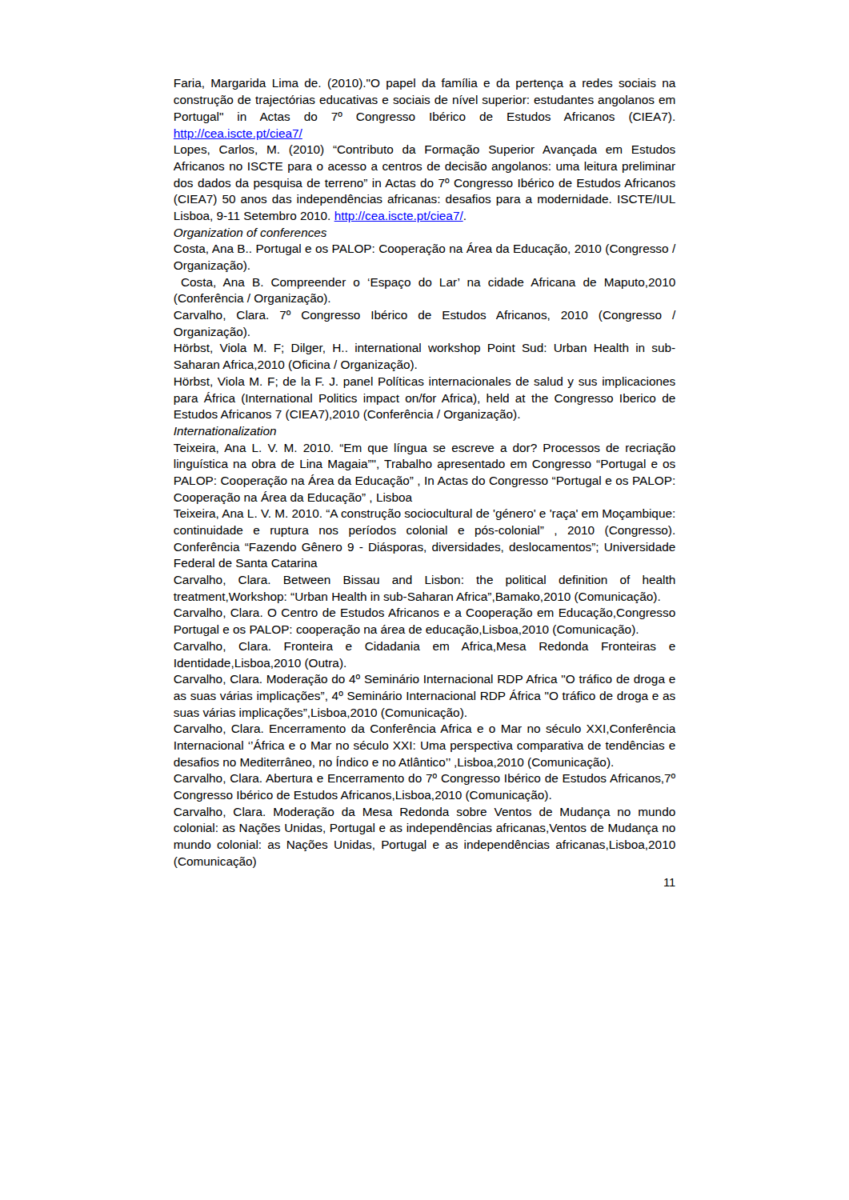Faria, Margarida Lima de. (2010)."O papel da família e da pertença a redes sociais na construção de trajectórias educativas e sociais de nível superior: estudantes angolanos em Portugal" in Actas do 7º Congresso Ibérico de Estudos Africanos (CIEA7). http://cea.iscte.pt/ciea7/
Lopes, Carlos, M. (2010) “Contributo da Formação Superior Avançada em Estudos Africanos no ISCTE para o acesso a centros de decisão angolanos: uma leitura preliminar dos dados da pesquisa de terreno” in Actas do 7º Congresso Ibérico de Estudos Africanos (CIEA7) 50 anos das independências africanas: desafios para a modernidade. ISCTE/IUL Lisboa, 9-11 Setembro 2010. http://cea.iscte.pt/ciea7/.
Organization of conferences
Costa, Ana B.. Portugal e os PALOP: Cooperação na Área da Educação, 2010 (Congresso / Organização).
Costa, Ana B. Compreender o ‘Espaço do Lar’ na cidade Africana de Maputo,2010 (Conferência / Organização).
Carvalho, Clara. 7º Congresso Ibérico de Estudos Africanos, 2010 (Congresso / Organização).
Hörbst, Viola M. F; Dilger, H.. international workshop Point Sud: Urban Health in sub-Saharan Africa,2010 (Oficina / Organização).
Hörbst, Viola M. F; de la F. J. panel Políticas internacionales de salud y sus implicaciones para África (International Politics impact on/for Africa), held at the Congresso Iberico de Estudos Africanos 7 (CIEA7),2010 (Conferência / Organização).
Internationalization
Teixeira, Ana L. V. M. 2010. “Em que língua se escreve a dor? Processos de recriação linguística na obra de Lina Magaia”", Trabalho apresentado em Congresso “Portugal e os PALOP: Cooperação na Área da Educação” , In Actas do Congresso “Portugal e os PALOP: Cooperação na Área da Educação” , Lisboa
Teixeira, Ana L. V. M. 2010. “A construção sociocultural de 'género' e 'raça' em Moçambique: continuidade e ruptura nos períodos colonial e pós-colonial” , 2010 (Congresso). Conferência “Fazendo Gênero 9 - Diásporas, diversidades, deslocamentos”; Universidade Federal de Santa Catarina
Carvalho, Clara. Between Bissau and Lisbon: the political definition of health treatment,Workshop: “Urban Health in sub-Saharan Africa”,Bamako,2010 (Comunicação).
Carvalho, Clara. O Centro de Estudos Africanos e a Cooperação em Educação,Congresso Portugal e os PALOP: cooperação na área de educação,Lisboa,2010 (Comunicação).
Carvalho, Clara. Fronteira e Cidadania em Africa,Mesa Redonda Fronteiras e Identidade,Lisboa,2010 (Outra).
Carvalho, Clara. Moderação do 4º Seminário Internacional RDP Africa "O tráfico de droga e as suas várias implicações”, 4º Seminário Internacional RDP África "O tráfico de droga e as suas várias implicações”,Lisboa,2010 (Comunicação).
Carvalho, Clara. Encerramento da Conferência Africa e o Mar no século XXI,Conferência Internacional ‘’África e o Mar no século XXI: Uma perspectiva comparativa de tendências e desafios no Mediterrâneo, no Índico e no Atlântico’’ ,Lisboa,2010 (Comunicação).
Carvalho, Clara. Abertura e Encerramento do 7º Congresso Ibérico de Estudos Africanos,7º Congresso Ibérico de Estudos Africanos,Lisboa,2010 (Comunicação).
Carvalho, Clara. Moderação da Mesa Redonda sobre Ventos de Mudança no mundo colonial: as Nações Unidas, Portugal e as independências africanas,Ventos de Mudança no mundo colonial: as Nações Unidas, Portugal e as independências africanas,Lisboa,2010 (Comunicação)
11